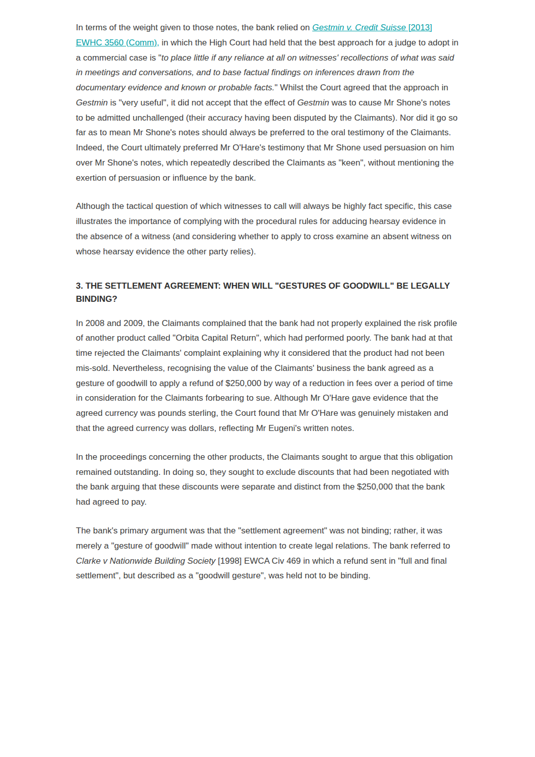In terms of the weight given to those notes, the bank relied on Gestmin v. Credit Suisse [2013] EWHC 3560 (Comm), in which the High Court had held that the best approach for a judge to adopt in a commercial case is "to place little if any reliance at all on witnesses' recollections of what was said in meetings and conversations, and to base factual findings on inferences drawn from the documentary evidence and known or probable facts." Whilst the Court agreed that the approach in Gestmin is "very useful", it did not accept that the effect of Gestmin was to cause Mr Shone's notes to be admitted unchallenged (their accuracy having been disputed by the Claimants). Nor did it go so far as to mean Mr Shone's notes should always be preferred to the oral testimony of the Claimants. Indeed, the Court ultimately preferred Mr O'Hare's testimony that Mr Shone used persuasion on him over Mr Shone's notes, which repeatedly described the Claimants as "keen", without mentioning the exertion of persuasion or influence by the bank.
Although the tactical question of which witnesses to call will always be highly fact specific, this case illustrates the importance of complying with the procedural rules for adducing hearsay evidence in the absence of a witness (and considering whether to apply to cross examine an absent witness on whose hearsay evidence the other party relies).
3. The settlement agreement: when will "gestures of goodwill" be legally binding?
In 2008 and 2009, the Claimants complained that the bank had not properly explained the risk profile of another product called "Orbita Capital Return", which had performed poorly. The bank had at that time rejected the Claimants' complaint explaining why it considered that the product had not been mis-sold. Nevertheless, recognising the value of the Claimants' business the bank agreed as a gesture of goodwill to apply a refund of $250,000 by way of a reduction in fees over a period of time in consideration for the Claimants forbearing to sue. Although Mr O'Hare gave evidence that the agreed currency was pounds sterling, the Court found that Mr O'Hare was genuinely mistaken and that the agreed currency was dollars, reflecting Mr Eugeni's written notes.
In the proceedings concerning the other products, the Claimants sought to argue that this obligation remained outstanding. In doing so, they sought to exclude discounts that had been negotiated with the bank arguing that these discounts were separate and distinct from the $250,000 that the bank had agreed to pay.
The bank's primary argument was that the "settlement agreement" was not binding; rather, it was merely a "gesture of goodwill" made without intention to create legal relations. The bank referred to Clarke v Nationwide Building Society [1998] EWCA Civ 469 in which a refund sent in "full and final settlement", but described as a "goodwill gesture", was held not to be binding.